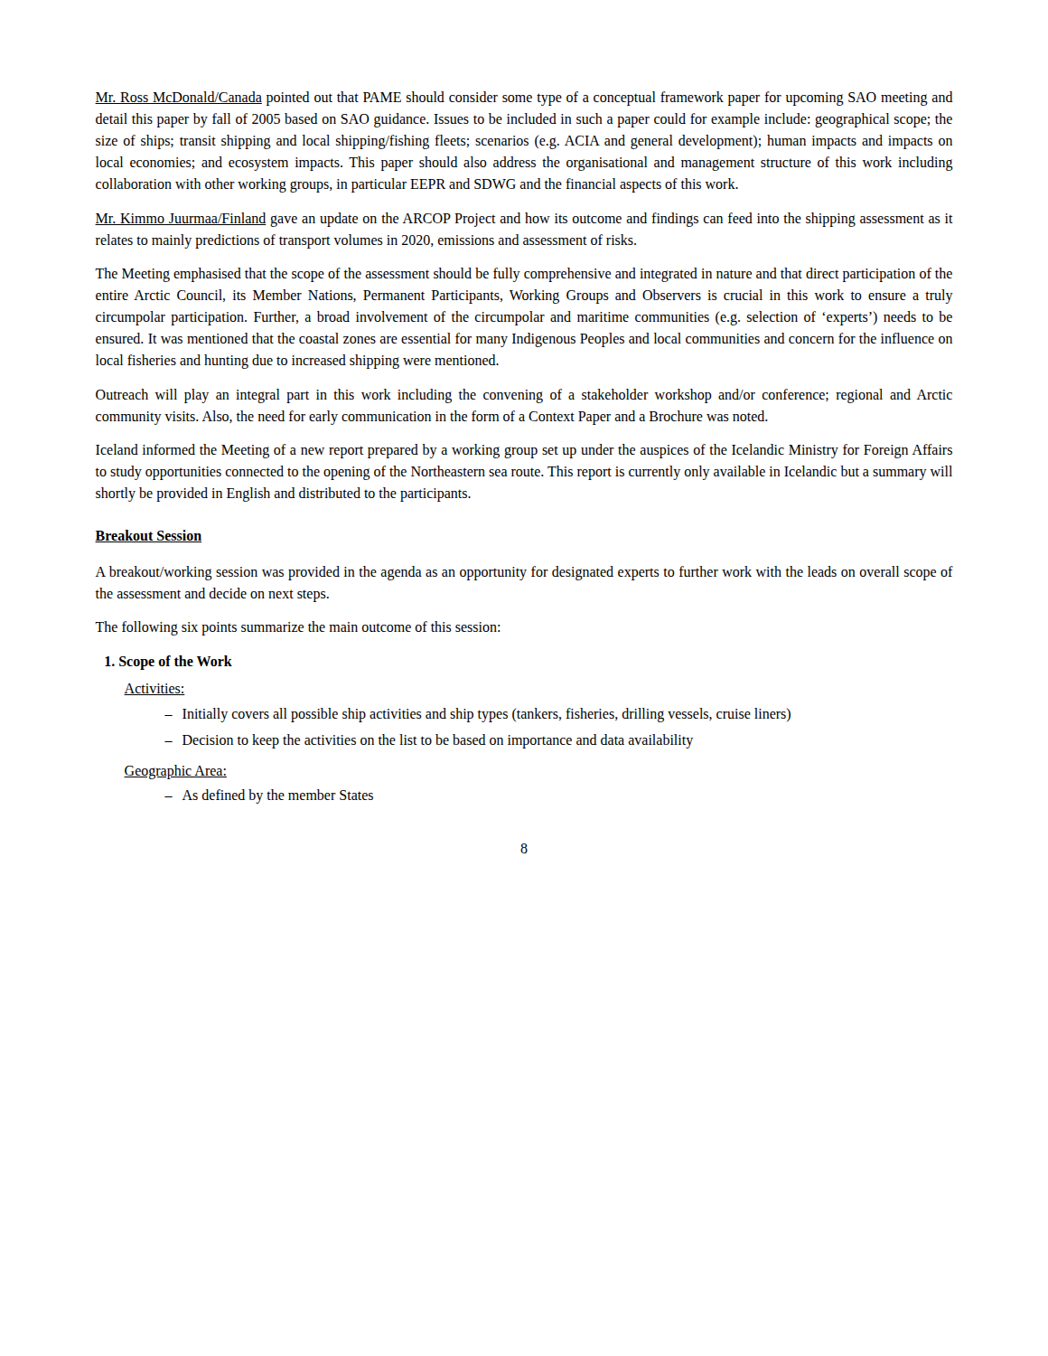Mr. Ross McDonald/Canada pointed out that PAME should consider some type of a conceptual framework paper for upcoming SAO meeting and detail this paper by fall of 2005 based on SAO guidance. Issues to be included in such a paper could for example include: geographical scope; the size of ships; transit shipping and local shipping/fishing fleets; scenarios (e.g. ACIA and general development); human impacts and impacts on local economies; and ecosystem impacts. This paper should also address the organisational and management structure of this work including collaboration with other working groups, in particular EEPR and SDWG and the financial aspects of this work.
Mr. Kimmo Juurmaa/Finland gave an update on the ARCOP Project and how its outcome and findings can feed into the shipping assessment as it relates to mainly predictions of transport volumes in 2020, emissions and assessment of risks.
The Meeting emphasised that the scope of the assessment should be fully comprehensive and integrated in nature and that direct participation of the entire Arctic Council, its Member Nations, Permanent Participants, Working Groups and Observers is crucial in this work to ensure a truly circumpolar participation. Further, a broad involvement of the circumpolar and maritime communities (e.g. selection of ‘experts’) needs to be ensured. It was mentioned that the coastal zones are essential for many Indigenous Peoples and local communities and concern for the influence on local fisheries and hunting due to increased shipping were mentioned.
Outreach will play an integral part in this work including the convening of a stakeholder workshop and/or conference; regional and Arctic community visits. Also, the need for early communication in the form of a Context Paper and a Brochure was noted.
Iceland informed the Meeting of a new report prepared by a working group set up under the auspices of the Icelandic Ministry for Foreign Affairs to study opportunities connected to the opening of the Northeastern sea route. This report is currently only available in Icelandic but a summary will shortly be provided in English and distributed to the participants.
Breakout Session
A breakout/working session was provided in the agenda as an opportunity for designated experts to further work with the leads on overall scope of the assessment and decide on next steps.
The following six points summarize the main outcome of this session:
Scope of the Work Activities:
Initially covers all possible ship activities and ship types (tankers, fisheries, drilling vessels, cruise liners)
Decision to keep the activities on the list to be based on importance and data availability
Geographic Area:
As defined by the member States
8